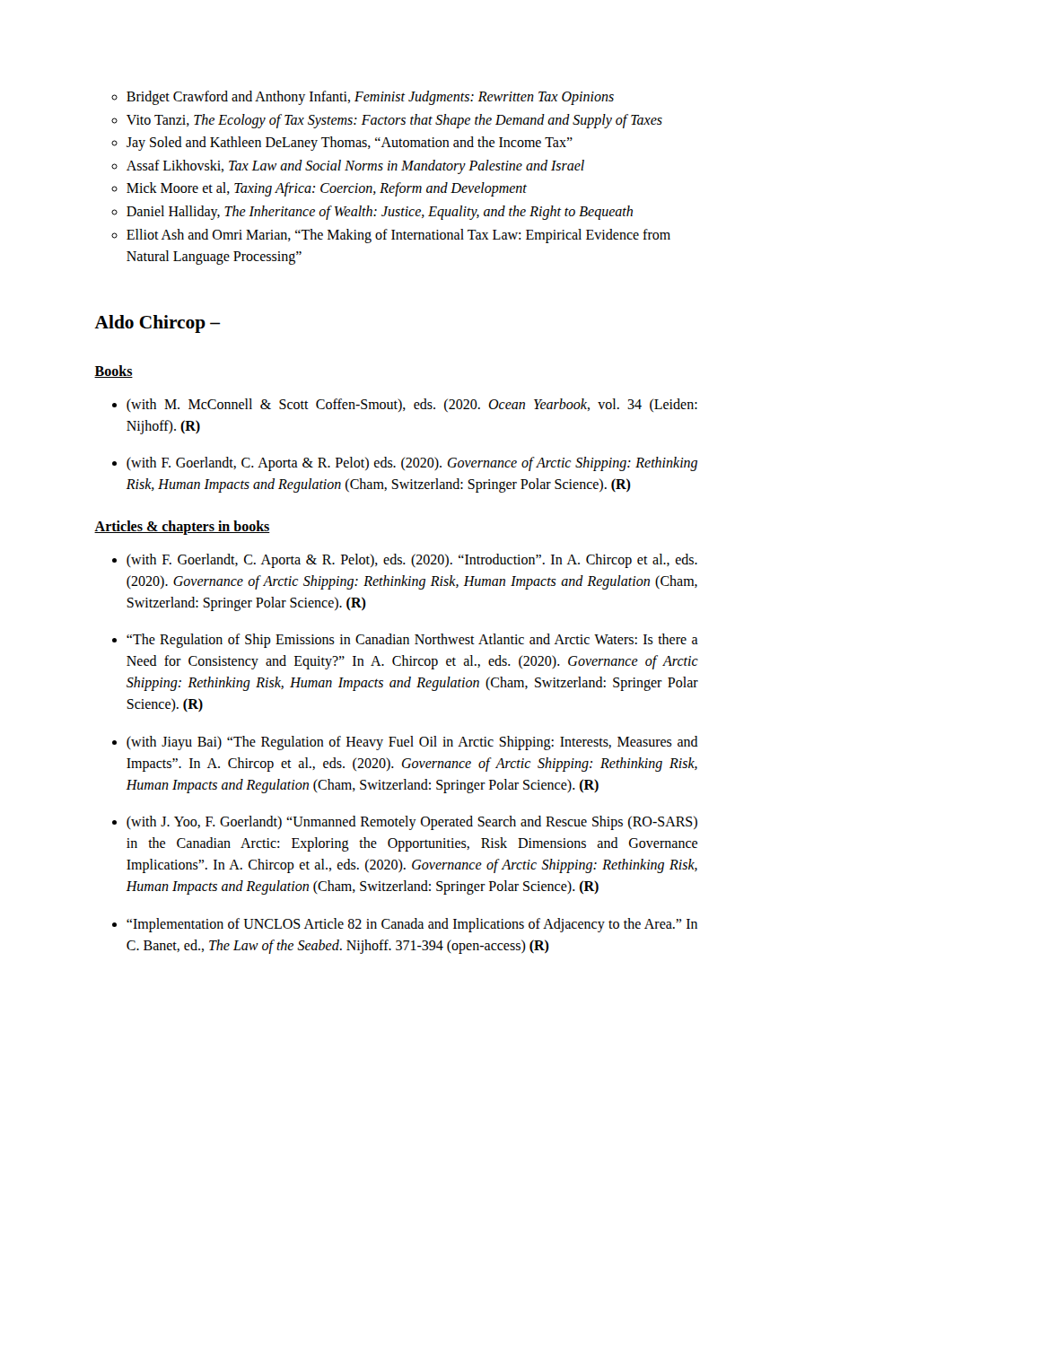Bridget Crawford and Anthony Infanti, Feminist Judgments: Rewritten Tax Opinions
Vito Tanzi, The Ecology of Tax Systems: Factors that Shape the Demand and Supply of Taxes
Jay Soled and Kathleen DeLaney Thomas, “Automation and the Income Tax”
Assaf Likhovski, Tax Law and Social Norms in Mandatory Palestine and Israel
Mick Moore et al, Taxing Africa: Coercion, Reform and Development
Daniel Halliday, The Inheritance of Wealth: Justice, Equality, and the Right to Bequeath
Elliot Ash and Omri Marian, “The Making of International Tax Law: Empirical Evidence from Natural Language Processing”
Aldo Chircop –
Books
(with M. McConnell & Scott Coffen-Smout), eds. (2020. Ocean Yearbook, vol. 34 (Leiden: Nijhoff). (R)
(with F. Goerlandt, C. Aporta & R. Pelot) eds. (2020). Governance of Arctic Shipping: Rethinking Risk, Human Impacts and Regulation (Cham, Switzerland: Springer Polar Science). (R)
Articles & chapters in books
(with F. Goerlandt, C. Aporta & R. Pelot), eds. (2020). “Introduction”. In A. Chircop et al., eds. (2020). Governance of Arctic Shipping: Rethinking Risk, Human Impacts and Regulation (Cham, Switzerland: Springer Polar Science). (R)
“The Regulation of Ship Emissions in Canadian Northwest Atlantic and Arctic Waters: Is there a Need for Consistency and Equity?” In A. Chircop et al., eds. (2020). Governance of Arctic Shipping: Rethinking Risk, Human Impacts and Regulation (Cham, Switzerland: Springer Polar Science). (R)
(with Jiayu Bai) “The Regulation of Heavy Fuel Oil in Arctic Shipping: Interests, Measures and Impacts”. In A. Chircop et al., eds. (2020). Governance of Arctic Shipping: Rethinking Risk, Human Impacts and Regulation (Cham, Switzerland: Springer Polar Science). (R)
(with J. Yoo, F. Goerlandt) “Unmanned Remotely Operated Search and Rescue Ships (RO-SARS) in the Canadian Arctic: Exploring the Opportunities, Risk Dimensions and Governance Implications”. In A. Chircop et al., eds. (2020). Governance of Arctic Shipping: Rethinking Risk, Human Impacts and Regulation (Cham, Switzerland: Springer Polar Science). (R)
“Implementation of UNCLOS Article 82 in Canada and Implications of Adjacency to the Area.” In C. Banet, ed., The Law of the Seabed. Nijhoff. 371-394 (open-access) (R)